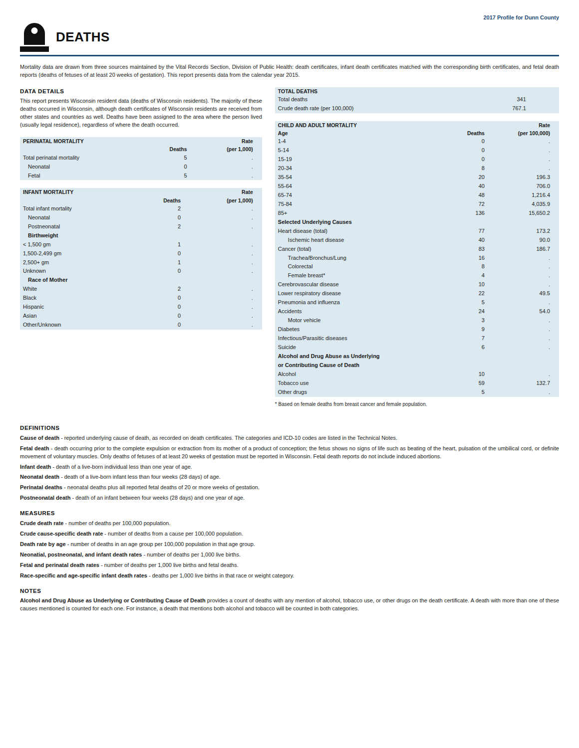2017 Profile for Dunn County
DEATHS
Mortality data are drawn from three sources maintained by the Vital Records Section, Division of Public Health: death certificates, infant death certificates matched with the corresponding birth certificates, and fetal death reports (deaths of fetuses of at least 20 weeks of gestation). This report presents data from the calendar year 2015.
DATA DETAILS
This report presents Wisconsin resident data (deaths of Wisconsin residents). The majority of these deaths occurred in Wisconsin, although death certificates of Wisconsin residents are received from other states and countries as well. Deaths have been assigned to the area where the person lived (usually legal residence), regardless of where the death occurred.
| PERINATAL MORTALITY | | Rate |
| --- | --- | --- |
| | Deaths | (per 1,000) |
| Total perinatal mortality | 5 | . |
| Neonatal | 0 | . |
| Fetal | 5 | . |
| INFANT MORTALITY | | Rate |
| --- | --- | --- |
| | Deaths | (per 1,000) |
| Total infant mortality | 2 | . |
| Neonatal | 0 | . |
| Postneonatal | 2 | . |
| Birthweight | | |
| < 1,500 gm | 1 | . |
| 1,500-2,499 gm | 0 | . |
| 2,500+ gm | 1 | . |
| Unknown | 0 | . |
| Race of Mother | | |
| White | 2 | . |
| Black | 0 | . |
| Hispanic | 0 | . |
| Asian | 0 | . |
| Other/Unknown | 0 | . |
| TOTAL DEATHS | | |
| --- | --- | --- |
| Total deaths | 341 | |
| Crude death rate (per 100,000) | 767.1 | |
| CHILD AND ADULT MORTALITY | | Rate |
| --- | --- | --- |
| Age | Deaths | (per 100,000) |
| 1-4 | 0 | . |
| 5-14 | 0 | . |
| 15-19 | 0 | . |
| 20-34 | 8 | . |
| 35-54 | 20 | 196.3 |
| 55-64 | 40 | 706.0 |
| 65-74 | 48 | 1,216.4 |
| 75-84 | 72 | 4,035.9 |
| 85+ | 136 | 15,650.2 |
| Selected Underlying Causes | | |
| Heart disease (total) | 77 | 173.2 |
| Ischemic heart disease | 40 | 90.0 |
| Cancer (total) | 83 | 186.7 |
| Trachea/Bronchus/Lung | 16 | . |
| Colorectal | 8 | . |
| Female breast* | 4 | . |
| Cerebrovascular disease | 10 | . |
| Lower respiratory disease | 22 | 49.5 |
| Pneumonia and influenza | 5 | . |
| Accidents | 24 | 54.0 |
| Motor vehicle | 3 | . |
| Diabetes | 9 | . |
| Infectious/Parasitic diseases | 7 | . |
| Suicide | 6 | . |
| Alcohol and Drug Abuse as Underlying | | |
| or Contributing Cause of Death | | |
| Alcohol | 10 | . |
| Tobacco use | 59 | 132.7 |
| Other drugs | 5 | . |
* Based on female deaths from breast cancer and female population.
DEFINITIONS
Cause of death - reported underlying cause of death, as recorded on death certificates. The categories and ICD-10 codes are listed in the Technical Notes.
Fetal death - death occurring prior to the complete expulsion or extraction from its mother of a product of conception; the fetus shows no signs of life such as beating of the heart, pulsation of the umbilical cord, or definite movement of voluntary muscles. Only deaths of fetuses of at least 20 weeks of gestation must be reported in Wisconsin. Fetal death reports do not include induced abortions.
Infant death - death of a live-born individual less than one year of age.
Neonatal death - death of a live-born infant less than four weeks (28 days) of age.
Perinatal deaths - neonatal deaths plus all reported fetal deaths of 20 or more weeks of gestation.
Postneonatal death - death of an infant between four weeks (28 days) and one year of age.
MEASURES
Crude death rate - number of deaths per 100,000 population.
Crude cause-specific death rate - number of deaths from a cause per 100,000 population.
Death rate by age - number of deaths in an age group per 100,000 population in that age group.
Neonatial, postneonatal, and infant death rates - number of deaths per 1,000 live births.
Fetal and perinatal death rates - number of deaths per 1,000 live births and fetal deaths.
Race-specific and age-specific infant death rates - deaths per 1,000 live births in that race or weight category.
NOTES
Alcohol and Drug Abuse as Underlying or Contributing Cause of Death provides a count of deaths with any mention of alcohol, tobacco use, or other drugs on the death certificate. A death with more than one of these causes mentioned is counted for each one. For instance, a death that mentions both alcohol and tobacco will be counted in both categories.